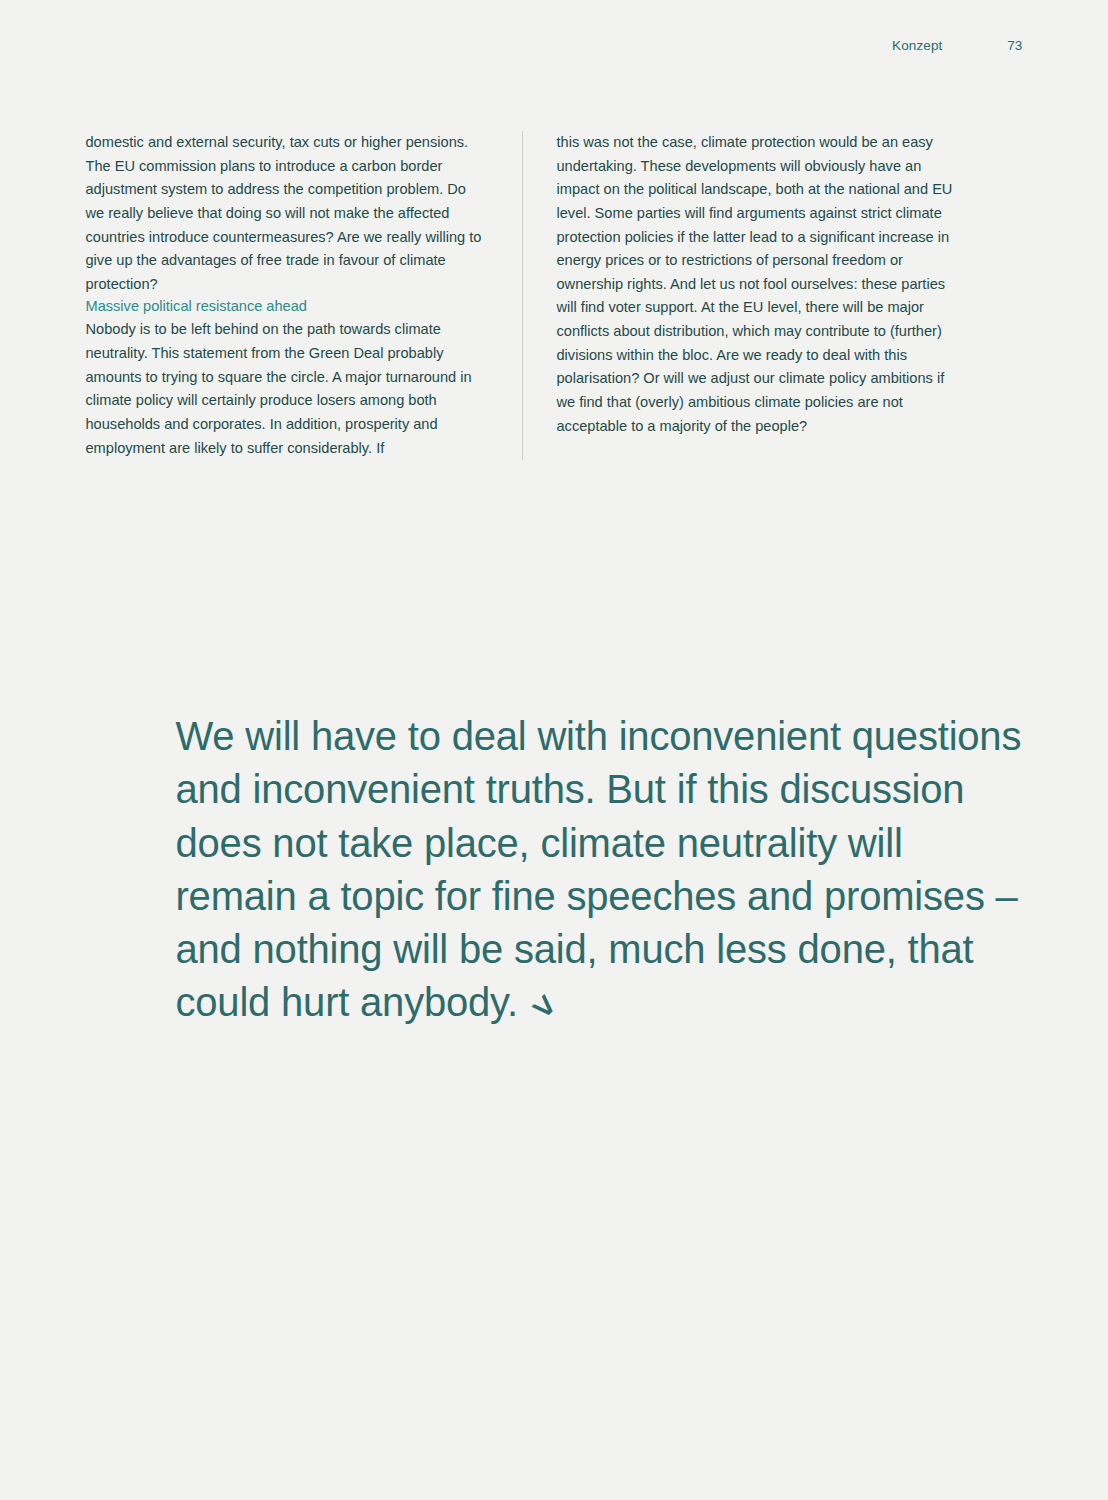Konzept 73
domestic and external security, tax cuts or higher pensions. The EU commission plans to introduce a carbon border adjustment system to address the competition problem. Do we really believe that doing so will not make the affected countries introduce countermeasures? Are we really willing to give up the advantages of free trade in favour of climate protection?
Massive political resistance ahead
Nobody is to be left behind on the path towards climate neutrality. This statement from the Green Deal probably amounts to trying to square the circle. A major turnaround in climate policy will certainly produce losers among both households and corporates. In addition, prosperity and employment are likely to suffer considerably. If
this was not the case, climate protection would be an easy undertaking. These developments will obviously have an impact on the political landscape, both at the national and EU level. Some parties will find arguments against strict climate protection policies if the latter lead to a significant increase in energy prices or to restrictions of personal freedom or ownership rights. And let us not fool ourselves: these parties will find voter support. At the EU level, there will be major conflicts about distribution, which may contribute to (further) divisions within the bloc. Are we ready to deal with this polarisation? Or will we adjust our climate policy ambitions if we find that (overly) ambitious climate policies are not acceptable to a majority of the people?
We will have to deal with inconvenient questions and inconvenient truths. But if this discussion does not take place, climate neutrality will remain a topic for fine speeches and promises – and nothing will be said, much less done, that could hurt anybody. >